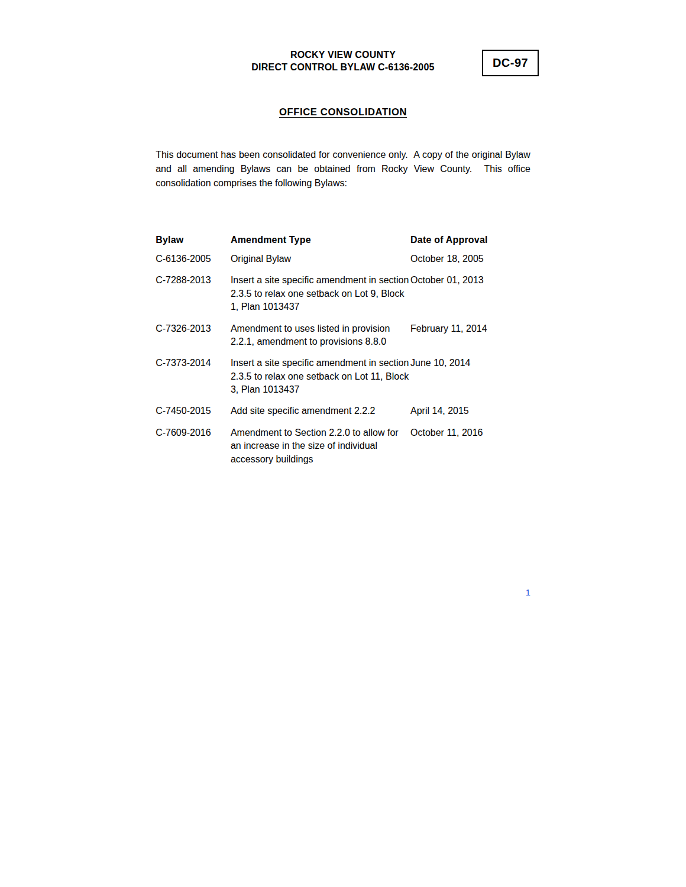DC-97
ROCKY VIEW COUNTY
DIRECT CONTROL BYLAW C-6136-2005
OFFICE CONSOLIDATION
This document has been consolidated for convenience only. A copy of the original Bylaw and all amending Bylaws can be obtained from Rocky View County. This office consolidation comprises the following Bylaws:
| Bylaw | Amendment Type | Date of Approval |
| --- | --- | --- |
| C-6136-2005 | Original Bylaw | October 18, 2005 |
| C-7288-2013 | Insert a site specific amendment in section 2.3.5 to relax one setback on Lot 9, Block 1, Plan 1013437 | October 01, 2013 |
| C-7326-2013 | Amendment to uses listed in provision 2.2.1, amendment to provisions 8.8.0 | February 11, 2014 |
| C-7373-2014 | Insert a site specific amendment in section 2.3.5 to relax one setback on Lot 11, Block 3, Plan 1013437 | June 10, 2014 |
| C-7450-2015 | Add site specific amendment 2.2.2 | April 14, 2015 |
| C-7609-2016 | Amendment to Section 2.2.0 to allow for an increase in the size of individual accessory buildings | October 11, 2016 |
1